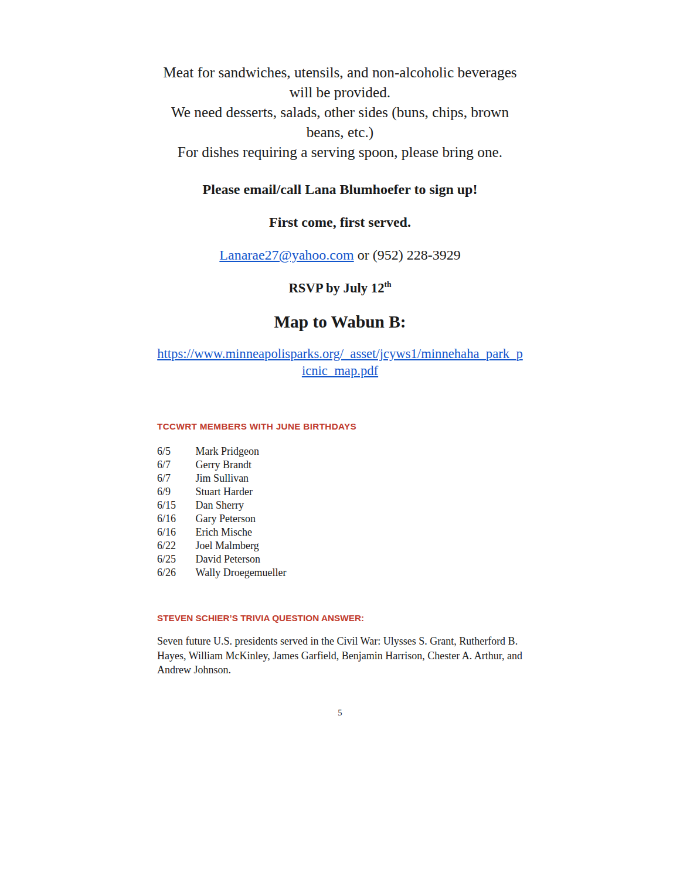Meat for sandwiches, utensils, and non-alcoholic beverages will be provided.
We need desserts, salads, other sides (buns, chips, brown beans, etc.)
For dishes requiring a serving spoon, please bring one.
Please email/call Lana Blumhoefer to sign up!
First come, first served.
Lanarae27@yahoo.com or (952) 228-3929
RSVP by July 12th
Map to Wabun B:
https://www.minneapolisparks.org/_asset/jcyws1/minnehaha_park_picnic_map.pdf
TCCWRT MEMBERS WITH JUNE BIRTHDAYS
| 6/5 | Mark Pridgeon |
| 6/7 | Gerry Brandt |
| 6/7 | Jim Sullivan |
| 6/9 | Stuart Harder |
| 6/15 | Dan Sherry |
| 6/16 | Gary Peterson |
| 6/16 | Erich Mische |
| 6/22 | Joel Malmberg |
| 6/25 | David Peterson |
| 6/26 | Wally Droegemueller |
STEVEN SCHIER’S TRIVIA QUESTION ANSWER:
Seven future U.S. presidents served in the Civil War: Ulysses S. Grant, Rutherford B. Hayes, William McKinley, James Garfield, Benjamin Harrison, Chester A. Arthur, and Andrew Johnson.
5